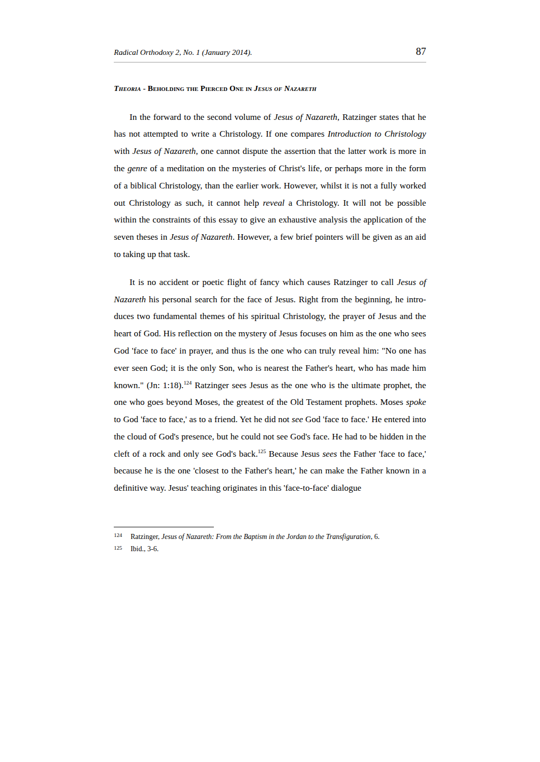Radical Orthodoxy 2, No. 1 (January 2014). 87
Theoria - Beholding the Pierced One in Jesus of Nazareth
In the forward to the second volume of Jesus of Nazareth, Ratzinger states that he has not attempted to write a Christology. If one compares Introduction to Christology with Jesus of Nazareth, one cannot dispute the assertion that the latter work is more in the genre of a meditation on the mysteries of Christ's life, or perhaps more in the form of a biblical Christology, than the earlier work. However, whilst it is not a fully worked out Christology as such, it cannot help reveal a Christology. It will not be possible within the constraints of this essay to give an exhaustive analysis the application of the seven theses in Jesus of Nazareth. However, a few brief pointers will be given as an aid to taking up that task.
It is no accident or poetic flight of fancy which causes Ratzinger to call Jesus of Nazareth his personal search for the face of Jesus. Right from the beginning, he introduces two fundamental themes of his spiritual Christology, the prayer of Jesus and the heart of God. His reflection on the mystery of Jesus focuses on him as the one who sees God 'face to face' in prayer, and thus is the one who can truly reveal him: "No one has ever seen God; it is the only Son, who is nearest the Father's heart, who has made him known." (Jn: 1:18).124 Ratzinger sees Jesus as the one who is the ultimate prophet, the one who goes beyond Moses, the greatest of the Old Testament prophets. Moses spoke to God 'face to face,' as to a friend. Yet he did not see God 'face to face.' He entered into the cloud of God's presence, but he could not see God's face. He had to be hidden in the cleft of a rock and only see God's back.125 Because Jesus sees the Father 'face to face,' because he is the one 'closest to the Father's heart,' he can make the Father known in a definitive way. Jesus' teaching originates in this 'face-to-face' dialogue
124 Ratzinger, Jesus of Nazareth: From the Baptism in the Jordan to the Transfiguration, 6.
125 Ibid., 3-6.